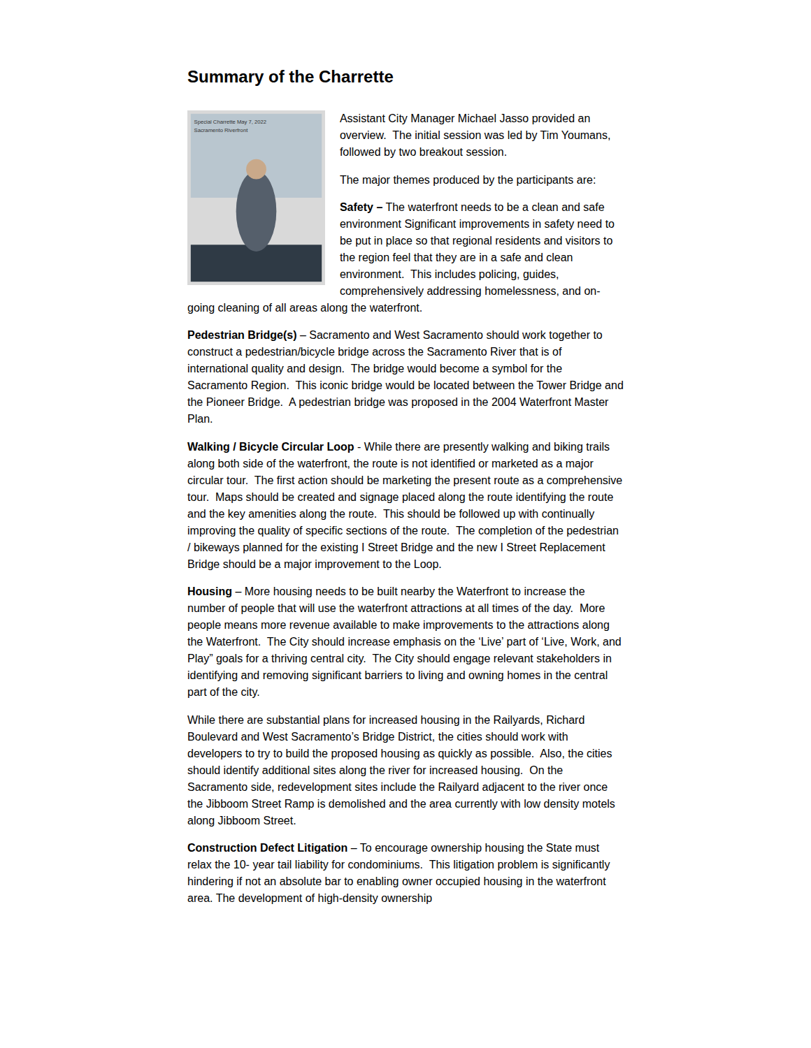Summary of the Charrette
Assistant City Manager Michael Jasso provided an overview. The initial session was led by Tim Youmans, followed by two breakout session.
The major themes produced by the participants are:
Safety – The waterfront needs to be a clean and safe environment Significant improvements in safety need to be put in place so that regional residents and visitors to the region feel that they are in a safe and clean environment. This includes policing, guides, comprehensively addressing homelessness, and on-going cleaning of all areas along the waterfront.
Pedestrian Bridge(s) – Sacramento and West Sacramento should work together to construct a pedestrian/bicycle bridge across the Sacramento River that is of international quality and design. The bridge would become a symbol for the Sacramento Region. This iconic bridge would be located between the Tower Bridge and the Pioneer Bridge. A pedestrian bridge was proposed in the 2004 Waterfront Master Plan.
Walking / Bicycle Circular Loop - While there are presently walking and biking trails along both side of the waterfront, the route is not identified or marketed as a major circular tour. The first action should be marketing the present route as a comprehensive tour. Maps should be created and signage placed along the route identifying the route and the key amenities along the route. This should be followed up with continually improving the quality of specific sections of the route. The completion of the pedestrian / bikeways planned for the existing I Street Bridge and the new I Street Replacement Bridge should be a major improvement to the Loop.
Housing – More housing needs to be built nearby the Waterfront to increase the number of people that will use the waterfront attractions at all times of the day. More people means more revenue available to make improvements to the attractions along the Waterfront. The City should increase emphasis on the ‘Live’ part of ‘Live, Work, and Play” goals for a thriving central city. The City should engage relevant stakeholders in identifying and removing significant barriers to living and owning homes in the central part of the city.
While there are substantial plans for increased housing in the Railyards, Richard Boulevard and West Sacramento’s Bridge District, the cities should work with developers to try to build the proposed housing as quickly as possible. Also, the cities should identify additional sites along the river for increased housing. On the Sacramento side, redevelopment sites include the Railyard adjacent to the river once the Jibboom Street Ramp is demolished and the area currently with low density motels along Jibboom Street.
Construction Defect Litigation – To encourage ownership housing the State must relax the 10- year tail liability for condominiums. This litigation problem is significantly hindering if not an absolute bar to enabling owner occupied housing in the waterfront area. The development of high-density ownership